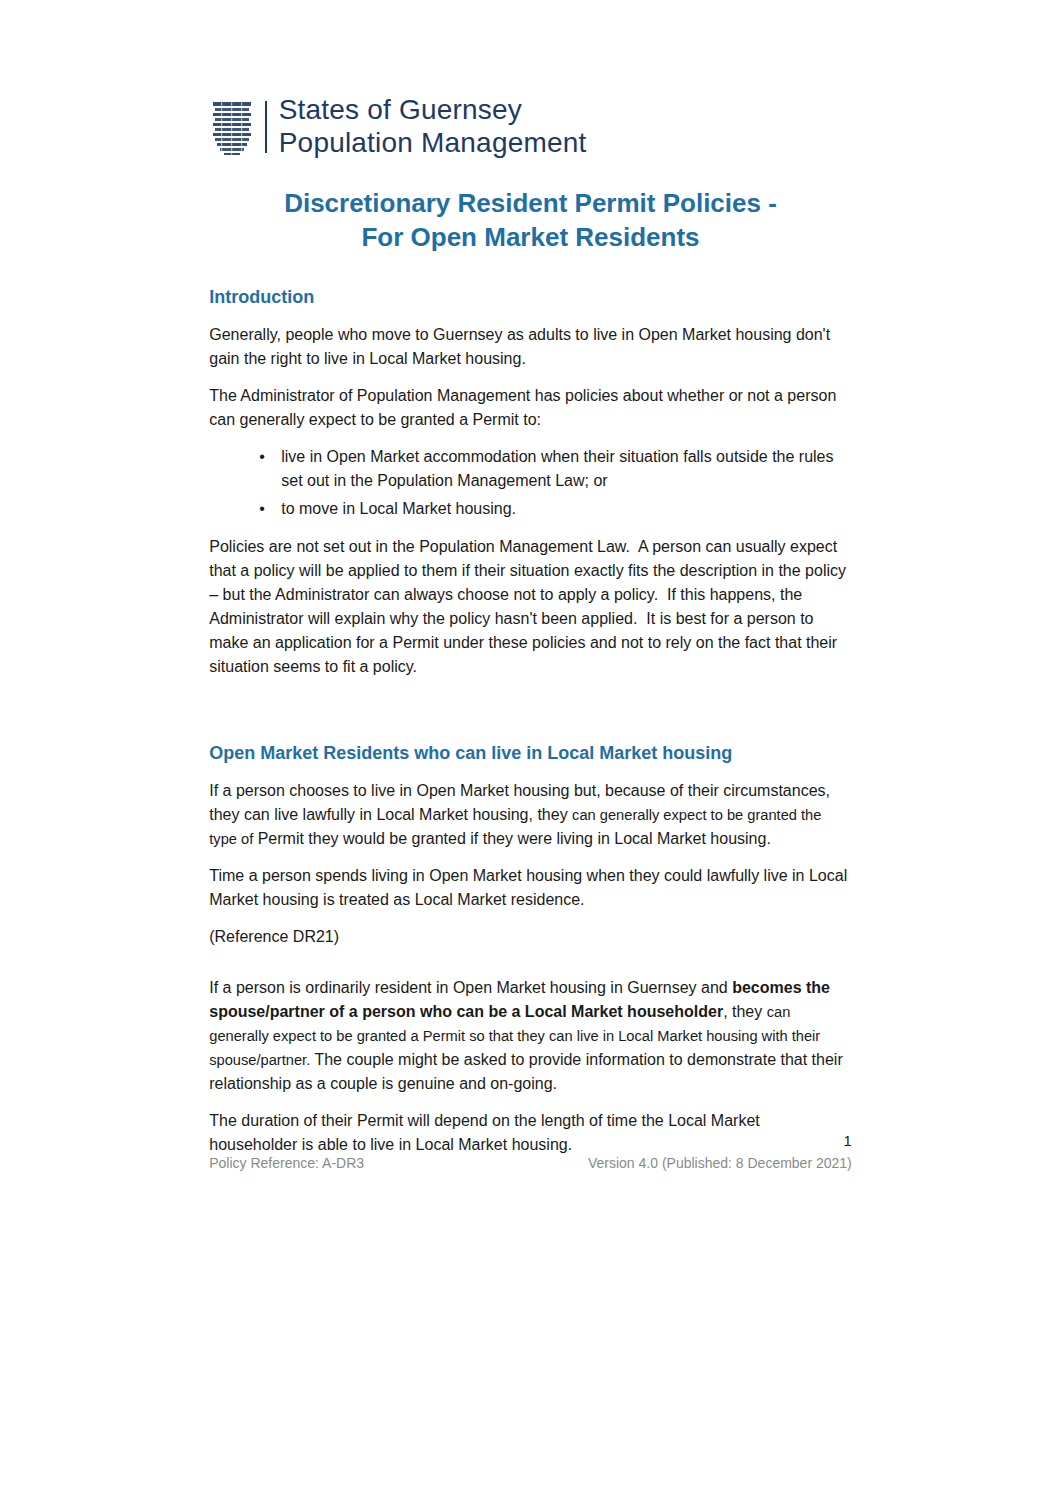States of Guernsey
Population Management
Discretionary Resident Permit Policies -
For Open Market Residents
Introduction
Generally, people who move to Guernsey as adults to live in Open Market housing don't gain the right to live in Local Market housing.
The Administrator of Population Management has policies about whether or not a person can generally expect to be granted a Permit to:
live in Open Market accommodation when their situation falls outside the rules set out in the Population Management Law; or
to move in Local Market housing.
Policies are not set out in the Population Management Law. A person can usually expect that a policy will be applied to them if their situation exactly fits the description in the policy – but the Administrator can always choose not to apply a policy. If this happens, the Administrator will explain why the policy hasn't been applied. It is best for a person to make an application for a Permit under these policies and not to rely on the fact that their situation seems to fit a policy.
Open Market Residents who can live in Local Market housing
If a person chooses to live in Open Market housing but, because of their circumstances, they can live lawfully in Local Market housing, they can generally expect to be granted the type of Permit they would be granted if they were living in Local Market housing.
Time a person spends living in Open Market housing when they could lawfully live in Local Market housing is treated as Local Market residence.
(Reference DR21)
If a person is ordinarily resident in Open Market housing in Guernsey and becomes the spouse/partner of a person who can be a Local Market householder, they can generally expect to be granted a Permit so that they can live in Local Market housing with their spouse/partner. The couple might be asked to provide information to demonstrate that their relationship as a couple is genuine and on-going.
The duration of their Permit will depend on the length of time the Local Market householder is able to live in Local Market housing.
1
Policy Reference: A-DR3 Version 4.0 (Published: 8 December 2021)